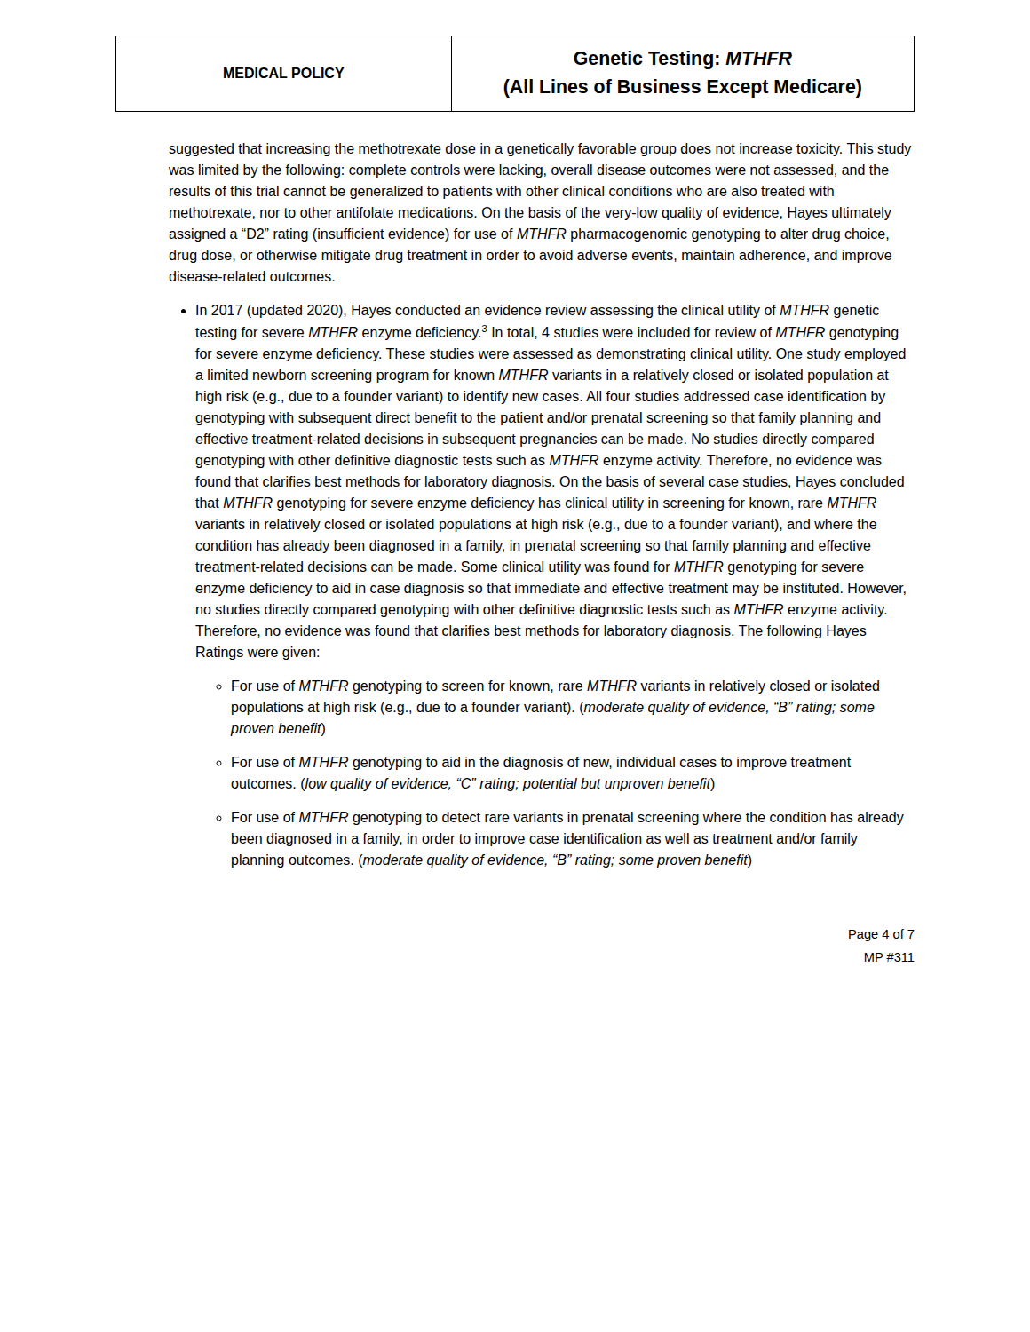| MEDICAL POLICY | Genetic Testing: MTHFR (All Lines of Business Except Medicare) |
suggested that increasing the methotrexate dose in a genetically favorable group does not increase toxicity. This study was limited by the following: complete controls were lacking, overall disease outcomes were not assessed, and the results of this trial cannot be generalized to patients with other clinical conditions who are also treated with methotrexate, nor to other antifolate medications. On the basis of the very-low quality of evidence, Hayes ultimately assigned a “D2” rating (insufficient evidence) for use of MTHFR pharmacogenomic genotyping to alter drug choice, drug dose, or otherwise mitigate drug treatment in order to avoid adverse events, maintain adherence, and improve disease-related outcomes.
In 2017 (updated 2020), Hayes conducted an evidence review assessing the clinical utility of MTHFR genetic testing for severe MTHFR enzyme deficiency.3 In total, 4 studies were included for review of MTHFR genotyping for severe enzyme deficiency. These studies were assessed as demonstrating clinical utility. One study employed a limited newborn screening program for known MTHFR variants in a relatively closed or isolated population at high risk (e.g., due to a founder variant) to identify new cases. All four studies addressed case identification by genotyping with subsequent direct benefit to the patient and/or prenatal screening so that family planning and effective treatment-related decisions in subsequent pregnancies can be made. No studies directly compared genotyping with other definitive diagnostic tests such as MTHFR enzyme activity. Therefore, no evidence was found that clarifies best methods for laboratory diagnosis. On the basis of several case studies, Hayes concluded that MTHFR genotyping for severe enzyme deficiency has clinical utility in screening for known, rare MTHFR variants in relatively closed or isolated populations at high risk (e.g., due to a founder variant), and where the condition has already been diagnosed in a family, in prenatal screening so that family planning and effective treatment-related decisions can be made. Some clinical utility was found for MTHFR genotyping for severe enzyme deficiency to aid in case diagnosis so that immediate and effective treatment may be instituted. However, no studies directly compared genotyping with other definitive diagnostic tests such as MTHFR enzyme activity. Therefore, no evidence was found that clarifies best methods for laboratory diagnosis. The following Hayes Ratings were given:
For use of MTHFR genotyping to screen for known, rare MTHFR variants in relatively closed or isolated populations at high risk (e.g., due to a founder variant). (moderate quality of evidence, “B” rating; some proven benefit)
For use of MTHFR genotyping to aid in the diagnosis of new, individual cases to improve treatment outcomes. (low quality of evidence, “C” rating; potential but unproven benefit)
For use of MTHFR genotyping to detect rare variants in prenatal screening where the condition has already been diagnosed in a family, in order to improve case identification as well as treatment and/or family planning outcomes. (moderate quality of evidence, “B” rating; some proven benefit)
Page 4 of 7
MP #311